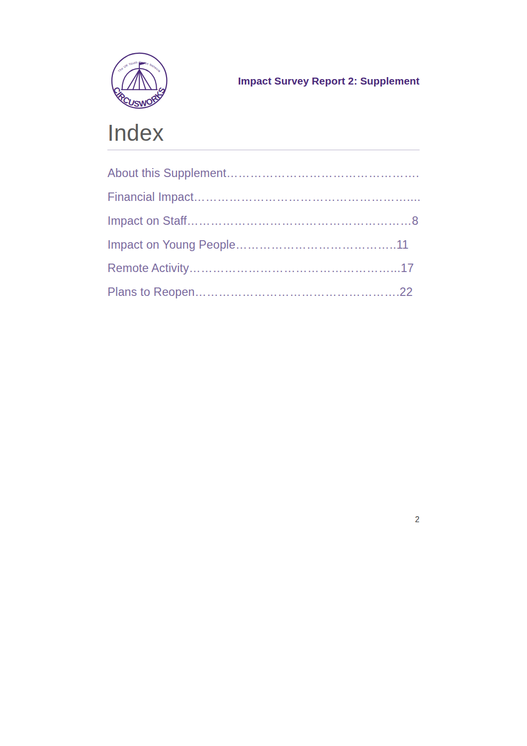The UK Youth Circus Network CIRCUSWORKS
Impact Survey Report 2: Supplement
Index
About this Supplement…………………………………………... 3 Financial Impact………………………………………………..... 4 Impact on Staff…………………………………………………8 Impact on Young People………………………………….. 11 Remote Activity……………………………………………... 17 Plans to Reopen……………………………………………. 22
2